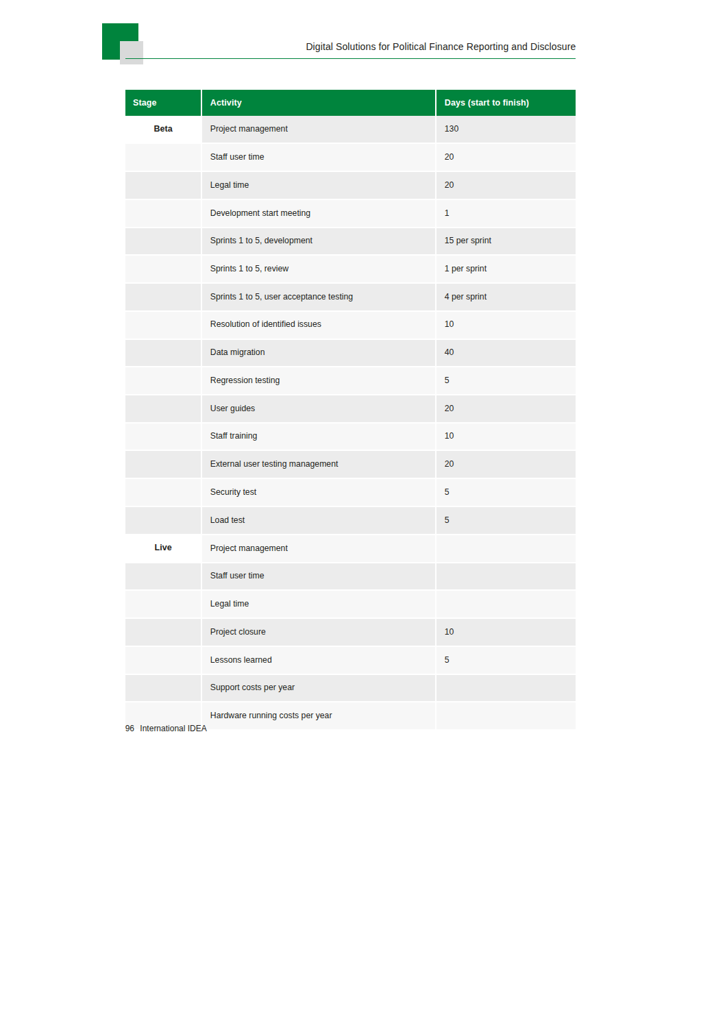Digital Solutions for Political Finance Reporting and Disclosure
| Stage | Activity | Days (start to finish) |
| --- | --- | --- |
| Beta | Project management | 130 |
| | Staff user time | 20 |
| | Legal time | 20 |
| | Development start meeting | 1 |
| | Sprints 1 to 5, development | 15 per sprint |
| | Sprints 1 to 5, review | 1 per sprint |
| | Sprints 1 to 5, user acceptance testing | 4 per sprint |
| | Resolution of identified issues | 10 |
| | Data migration | 40 |
| | Regression testing | 5 |
| | User guides | 20 |
| | Staff training | 10 |
| | External user testing management | 20 |
| | Security test | 5 |
| | Load test | 5 |
| Live | Project management | |
| | Staff user time | |
| | Legal time | |
| | Project closure | 10 |
| | Lessons learned | 5 |
| | Support costs per year | |
| | Hardware running costs per year | |
96 International IDEA